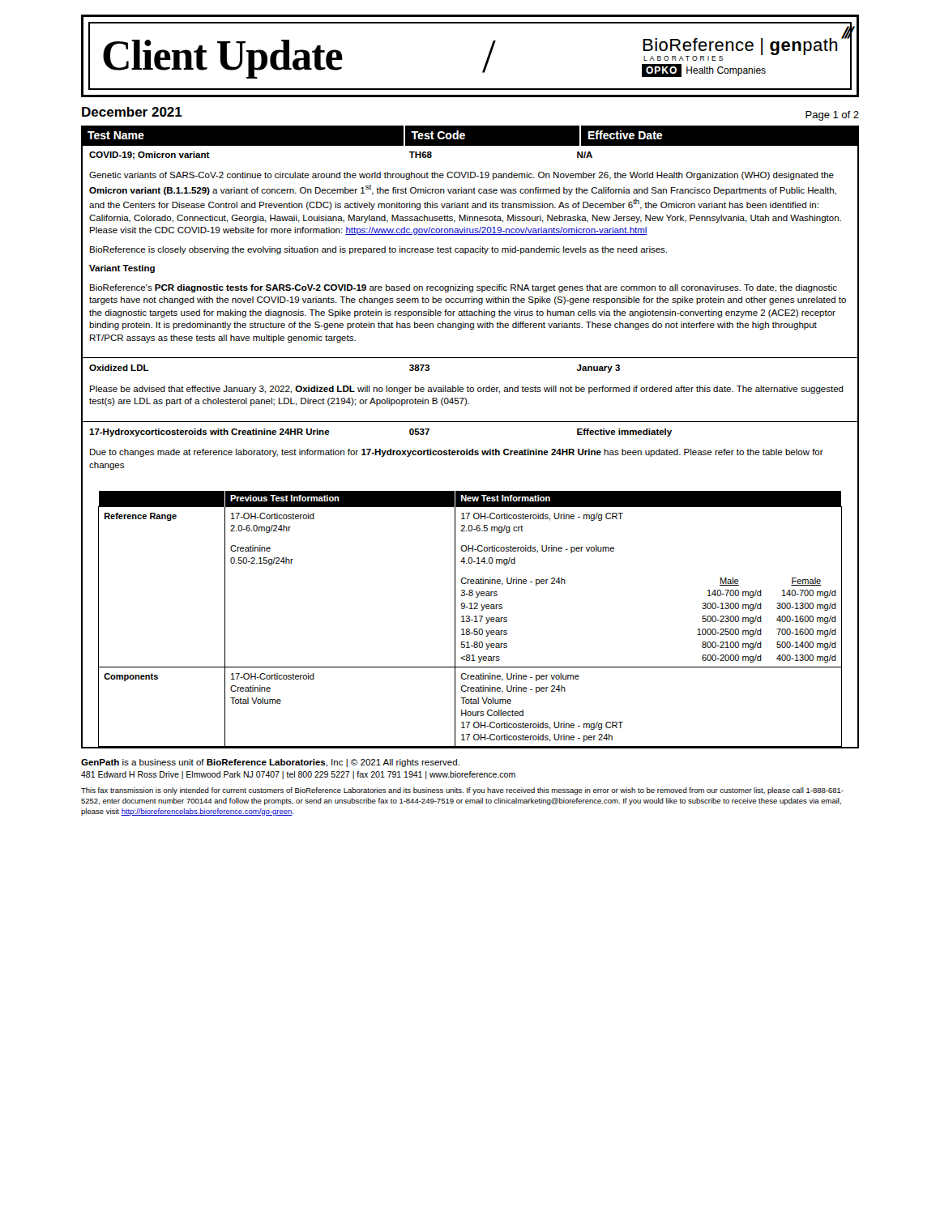///
Client Update
/
BioReference|gen path
LABORATORIES
OPKO Health Companies
December 2021
Page 1 of 2
| Test Name | Test Code | Effective Date |
| --- | --- | --- |
COVID-19; Omicron variant
TH68
N/A
Genetic variants of SARS-CoV-2 continue to circulate around the world throughout the COVID-19 pandemic. On November 26, the World Health Organization (WHO) designated the Omicron variant (B.1.1.529) a variant of concern. On December 1st, the first Omicron variant case was confirmed by the California and San Francisco Departments of Public Health, and the Centers for Disease Control and Prevention (CDC) is actively monitoring this variant and its transmission. As of December 6th, the Omicron variant has been identified in: California, Colorado, Connecticut, Georgia, Hawaii, Louisiana, Maryland, Massachusetts, Minnesota, Missouri, Nebraska, New Jersey, New York, Pennsylvania, Utah and Washington. Please visit the CDC COVID-19 website for more information: https://www.cdc.gov/coronavirus/2019-ncov/variants/omicron-variant.html
BioReference is closely observing the evolving situation and is prepared to increase test capacity to mid-pandemic levels as the need arises.
Variant Testing
BioReference's PCR diagnostic tests for SARS-CoV-2 COVID-19 are based on recognizing specific RNA target genes that are common to all coronaviruses. To date, the diagnostic targets have not changed with the novel COVID-19 variants. The changes seem to be occurring within the Spike (S)-gene responsible for the spike protein and other genes unrelated to the diagnostic targets used for making the diagnosis. The Spike protein is responsible for attaching the virus to human cells via the angiotensin-converting enzyme 2 (ACE2) receptor binding protein. It is predominantly the structure of the S-gene protein that has been changing with the different variants. These changes do not interfere with the high throughput RT/PCR assays as these tests all have multiple genomic targets.
Oxidized LDL
3873
January 3
Please be advised that effective January 3, 2022, Oxidized LDL will no longer be available to order, and tests will not be performed if ordered after this date. The alternative suggested test(s) are LDL as part of a cholesterol panel; LDL, Direct (2194); or Apolipoprotein B (0457).
17-Hydroxycorticosteroids with Creatinine 24HR Urine
0537
Effective immediately
Due to changes made at reference laboratory, test information for 17-Hydroxycorticosteroids with Creatinine 24HR Urine has been updated. Please refer to the table below for changes
| | Previous Test Information | New Test Information |
| --- | --- | --- |
| Reference Range | 17-OH-Corticosteroid 2.0-6.0mg/24hr Creatinine 0.50-2.15g/24hr | 17 OH-Corticosteroids, Urine - mg/g CRT 2.0-6.5 mg/g crt OH-Corticosteroids, Urine - per volume 4.0-14.0 mg/d Creatinine, Urine - per 24h Male Female 3-8 years 140-700 mg/d 140-700 mg/d 9-12 years 300-1300 mg/d 300-1300 mg/d 13-17 years 500-2300 mg/d 400-1600 mg/d 18-50 years 1000-2500 mg/d 700-1600 mg/d 51-80 years 800-2100 mg/d 500-1400 mg/d <81 years 600-2000 mg/d 400-1300 mg/d |
| Components | 17-OH-Corticosteroid Creatinine Total Volume | Creatinine, Urine - per volume Creatinine, Urine - per 24h Total Volume Hours Collected 17 OH-Corticosteroids, Urine - mg/g CRT 17 OH-Corticosteroids, Urine - per 24h |
GenPath is a business unit of BioReference Laboratories, Inc | © 2021 All rights reserved.
481 Edward H Ross Drive | Elmwood Park NJ 07407 | tel 800 229 5227 | fax 201 791 1941 | www.bioreference.com
This fax transmission is only intended for current customers of BioReference Laboratories and its business units. If you have received this message in error or wish to be removed from our customer list, please call 1-888-681-5252, enter document number 700144 and follow the prompts, or send an unsubscribe fax to 1-844-249-7519 or email to clinicalmarketing@bioreference.com. If you would like to subscribe to receive these updates via email, please visit http://bioreferencelabs.bioreference.com/go-green.